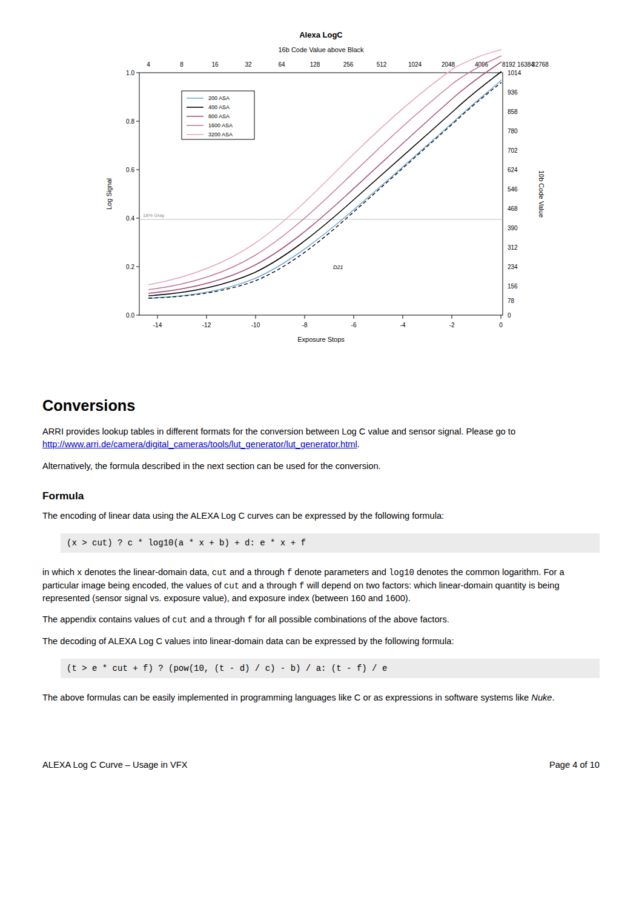Alexa LogC 16b Code Value above Black 4 8 16 32 64 128 256 512 1024 2048 4096 8192 16384 32768 1.0 0.8 0.6 0.4 0.2 0.0 Log Signal 1014 936 858 780 702 624 546 468 390 312 234 156 78 0 10b Code Value -14 -12 -10 -8 -6 -4 -2 0 Exposure Stops 18% Gray D21 200 ASA 400 ASA 800 ASA 1600 ASA 3200 ASA
Conversions
ARRI provides lookup tables in different formats for the conversion between Log C value and sensor signal. Please go to http://www.arri.de/camera/digital_cameras/tools/lut_generator/lut_generator.html.
Alternatively, the formula described in the next section can be used for the conversion.
Formula
The encoding of linear data using the ALEXA Log C curves can be expressed by the following formula:
(x > cut) ? c * log10(a * x + b) + d: e * x + f
in which x denotes the linear-domain data, cut and a through f denote parameters and log10 denotes the common logarithm. For a particular image being encoded, the values of cut and a through f will depend on two factors: which linear-domain quantity is being represented (sensor signal vs. exposure value), and exposure index (between 160 and 1600).
The appendix contains values of cut and a through f for all possible combinations of the above factors.
The decoding of ALEXA Log C values into linear-domain data can be expressed by the following formula:
(t > e * cut + f) ? (pow(10, (t - d) / c) - b) / a: (t - f) / e
The above formulas can be easily implemented in programming languages like C or as expressions in software systems like Nuke.
ALEXA Log C Curve – Usage in VFX Page 4 of 10